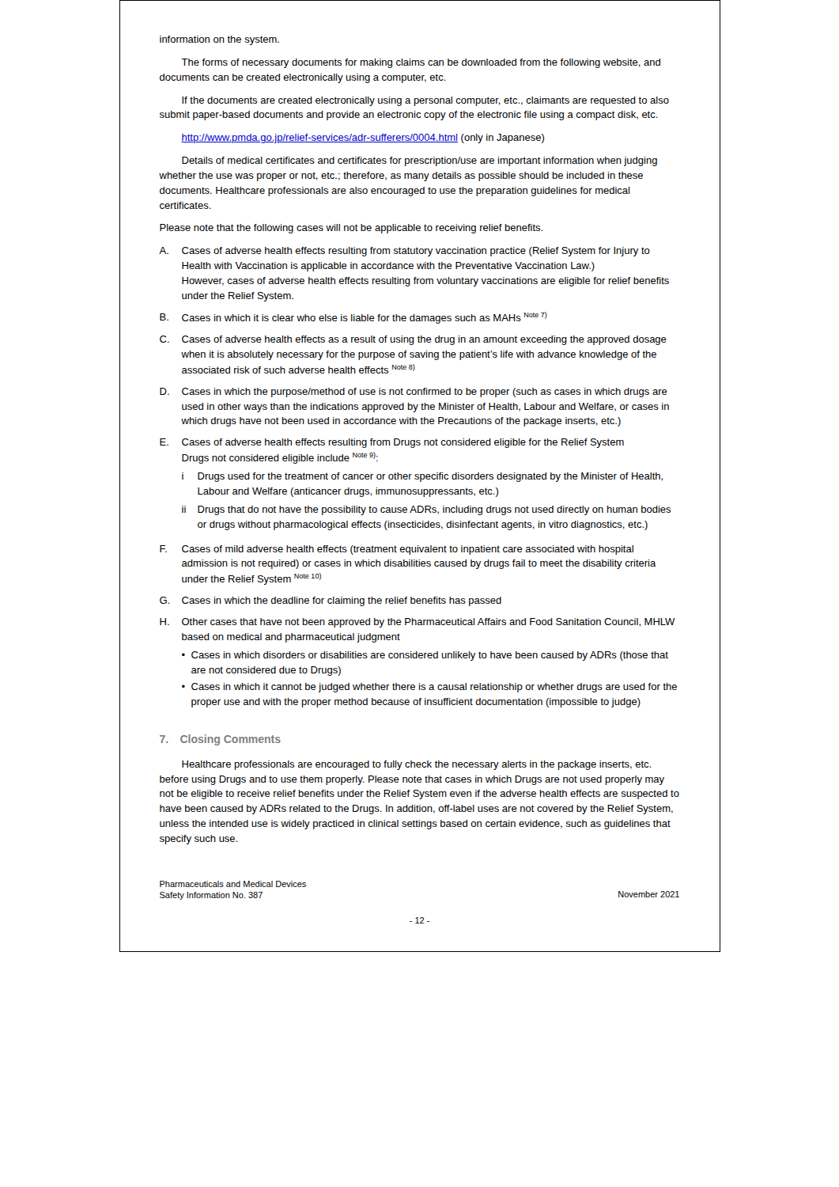information on the system.
The forms of necessary documents for making claims can be downloaded from the following website, and documents can be created electronically using a computer, etc.
If the documents are created electronically using a personal computer, etc., claimants are requested to also submit paper-based documents and provide an electronic copy of the electronic file using a compact disk, etc.
http://www.pmda.go.jp/relief-services/adr-sufferers/0004.html (only in Japanese)
Details of medical certificates and certificates for prescription/use are important information when judging whether the use was proper or not, etc.; therefore, as many details as possible should be included in these documents. Healthcare professionals are also encouraged to use the preparation guidelines for medical certificates.
Please note that the following cases will not be applicable to receiving relief benefits.
A. Cases of adverse health effects resulting from statutory vaccination practice (Relief System for Injury to Health with Vaccination is applicable in accordance with the Preventative Vaccination Law.)
However, cases of adverse health effects resulting from voluntary vaccinations are eligible for relief benefits under the Relief System.
B. Cases in which it is clear who else is liable for the damages such as MAHs Note 7)
C. Cases of adverse health effects as a result of using the drug in an amount exceeding the approved dosage when it is absolutely necessary for the purpose of saving the patient’s life with advance knowledge of the associated risk of such adverse health effects Note 8)
D. Cases in which the purpose/method of use is not confirmed to be proper (such as cases in which drugs are used in other ways than the indications approved by the Minister of Health, Labour and Welfare, or cases in which drugs have not been used in accordance with the Precautions of the package inserts, etc.)
E. Cases of adverse health effects resulting from Drugs not considered eligible for the Relief System
Drugs not considered eligible include Note 9):
i Drugs used for the treatment of cancer or other specific disorders designated by the Minister of Health, Labour and Welfare (anticancer drugs, immunosuppressants, etc.)
ii Drugs that do not have the possibility to cause ADRs, including drugs not used directly on human bodies or drugs without pharmacological effects (insecticides, disinfectant agents, in vitro diagnostics, etc.)
F. Cases of mild adverse health effects (treatment equivalent to inpatient care associated with hospital admission is not required) or cases in which disabilities caused by drugs fail to meet the disability criteria under the Relief System Note 10)
G. Cases in which the deadline for claiming the relief benefits has passed
H. Other cases that have not been approved by the Pharmaceutical Affairs and Food Sanitation Council, MHLW based on medical and pharmaceutical judgment
• Cases in which disorders or disabilities are considered unlikely to have been caused by ADRs (those that are not considered due to Drugs)
• Cases in which it cannot be judged whether there is a causal relationship or whether drugs are used for the proper use and with the proper method because of insufficient documentation (impossible to judge)
7. Closing Comments
Healthcare professionals are encouraged to fully check the necessary alerts in the package inserts, etc. before using Drugs and to use them properly. Please note that cases in which Drugs are not used properly may not be eligible to receive relief benefits under the Relief System even if the adverse health effects are suspected to have been caused by ADRs related to the Drugs. In addition, off-label uses are not covered by the Relief System, unless the intended use is widely practiced in clinical settings based on certain evidence, such as guidelines that specify such use.
Pharmaceuticals and Medical Devices
Safety Information No. 387
November 2021
- 12 -